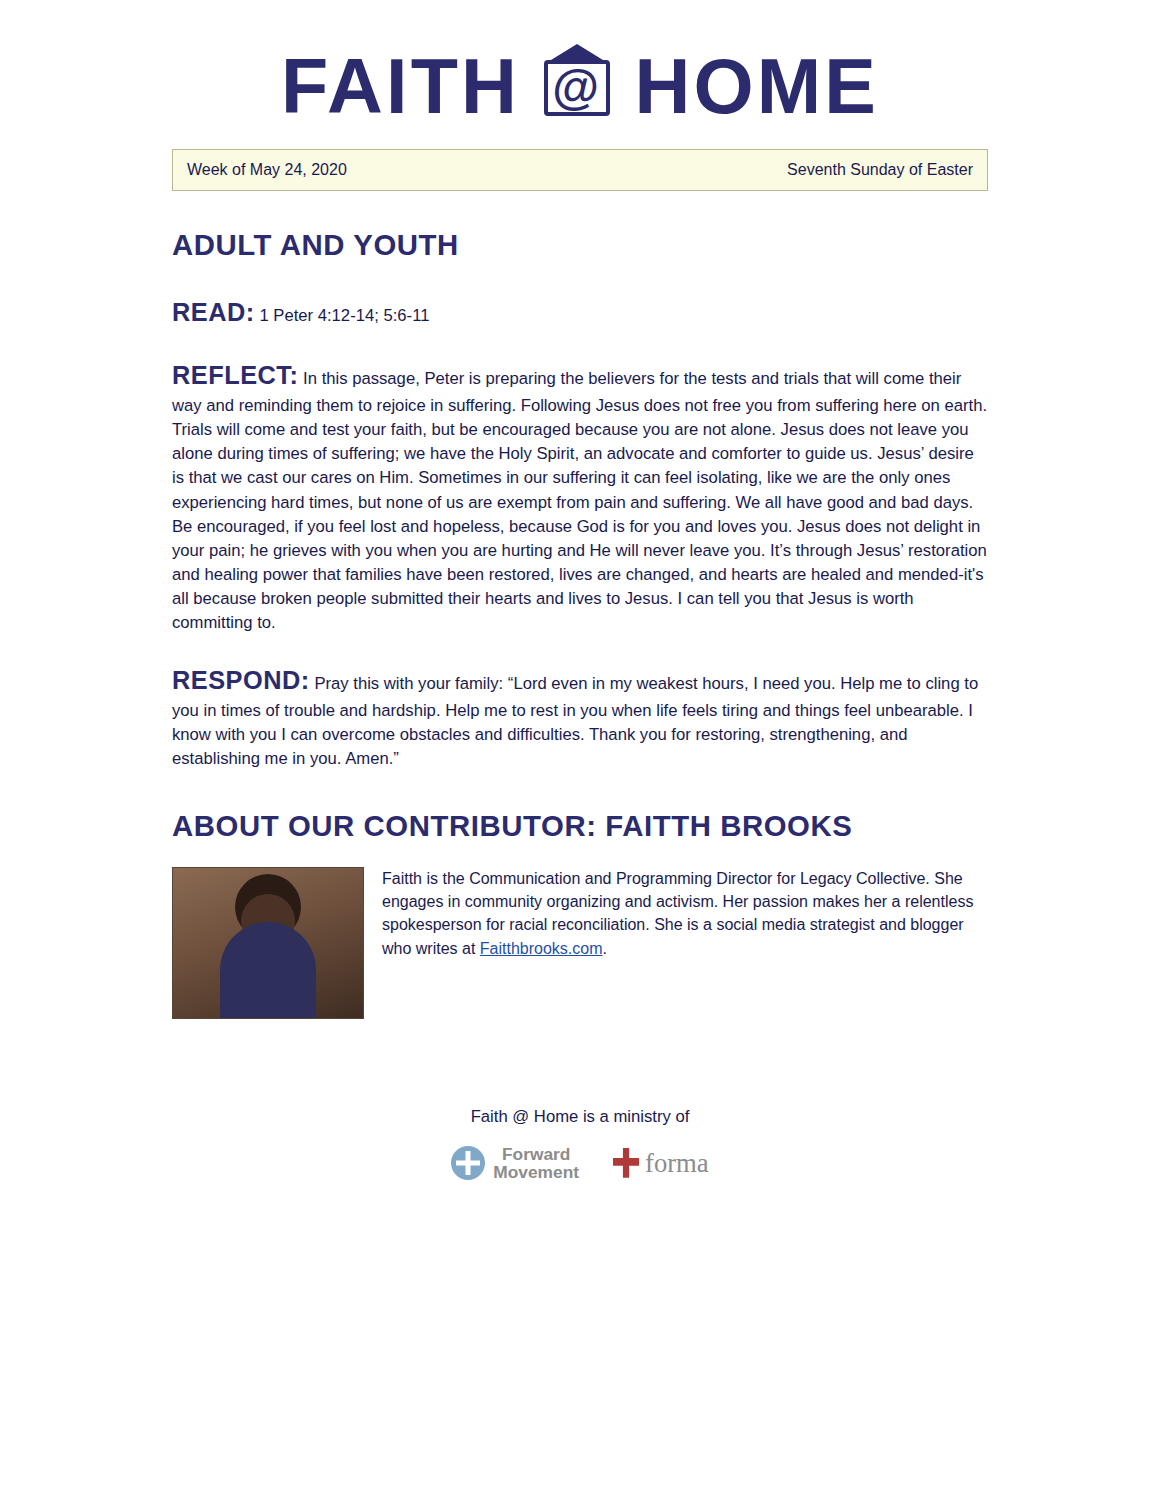FAITH @ HOME
Week of May 24, 2020 Seventh Sunday of Easter
ADULT AND YOUTH
READ:
1 Peter 4:12-14; 5:6-11
REFLECT:
In this passage, Peter is preparing the believers for the tests and trials that will come their way and reminding them to rejoice in suffering. Following Jesus does not free you from suffering here on earth. Trials will come and test your faith, but be encouraged because you are not alone. Jesus does not leave you alone during times of suffering; we have the Holy Spirit, an advocate and comforter to guide us. Jesus’ desire is that we cast our cares on Him. Sometimes in our suffering it can feel isolating, like we are the only ones experiencing hard times, but none of us are exempt from pain and suffering. We all have good and bad days. Be encouraged, if you feel lost and hopeless, because God is for you and loves you. Jesus does not delight in your pain; he grieves with you when you are hurting and He will never leave you. It’s through Jesus’ restoration and healing power that families have been restored, lives are changed, and hearts are healed and mended-it's all because broken people submitted their hearts and lives to Jesus. I can tell you that Jesus is worth committing to.
RESPOND:
Pray this with your family: “Lord even in my weakest hours, I need you. Help me to cling to you in times of trouble and hardship. Help me to rest in you when life feels tiring and things feel unbearable. I know with you I can overcome obstacles and difficulties. Thank you for restoring, strengthening, and establishing me in you. Amen.”
ABOUT OUR CONTRIBUTOR: FAITTH BROOKS
Faitth is the Communication and Programming Director for Legacy Collective. She engages in community organizing and activism. Her passion makes her a relentless spokesperson for racial reconciliation. She is a social media strategist and blogger who writes at Faitthbrooks.com.
Faith @ Home is a ministry of
Forward
Movement
forma